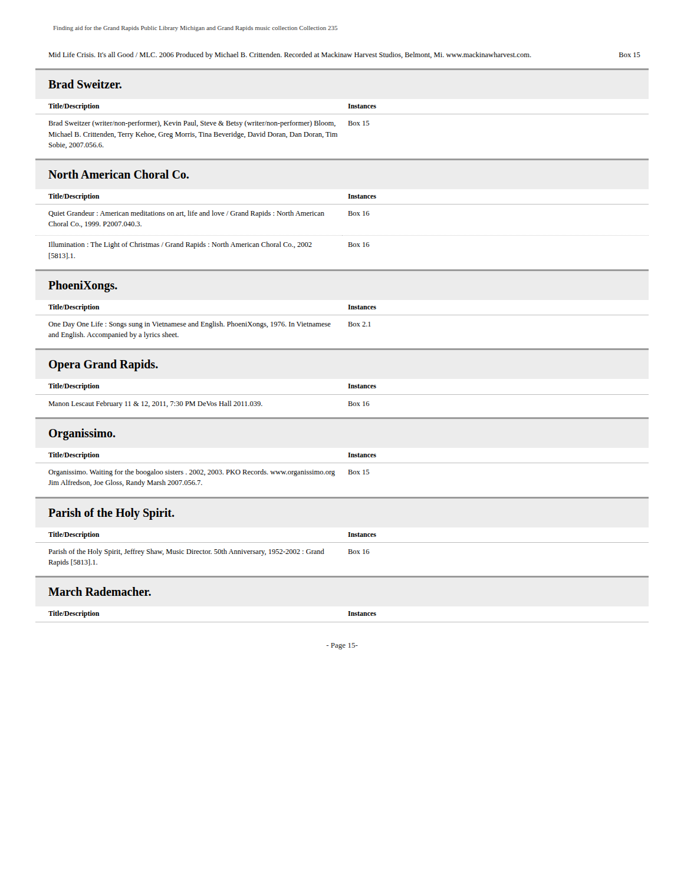Finding aid for the Grand Rapids Public Library Michigan and Grand Rapids music collection Collection 235
| Mid Life Crisis. It's all Good / MLC. 2006 Produced by Michael B. Crittenden. Recorded at Mackinaw Harvest Studios, Belmont, Mi. www.mackinawharvest.com. | Box 15 |
Brad Sweitzer.
| Title/Description | Instances |
| --- | --- |
| Brad Sweitzer (writer/non-performer), Kevin Paul, Steve & Betsy (writer/non-performer) Bloom, Michael B. Crittenden, Terry Kehoe, Greg Morris, Tina Beveridge, David Doran, Dan Doran, Tim Sobie, 2007.056.6. | Box 15 |
North American Choral Co.
| Title/Description | Instances |
| --- | --- |
| Quiet Grandeur : American meditations on art, life and love / Grand Rapids : North American Choral Co., 1999. P2007.040.3. | Box 16 |
| Illumination : The Light of Christmas / Grand Rapids : North American Choral Co., 2002 [5813].1. | Box 16 |
PhoeniXongs.
| Title/Description | Instances |
| --- | --- |
| One Day One Life : Songs sung in Vietnamese and English. PhoeniXongs, 1976. In Vietnamese and English. Accompanied by a lyrics sheet. | Box 2.1 |
Opera Grand Rapids.
| Title/Description | Instances |
| --- | --- |
| Manon Lescaut February 11 & 12, 2011, 7:30 PM DeVos Hall 2011.039. | Box 16 |
Organissimo.
| Title/Description | Instances |
| --- | --- |
| Organissimo. Waiting for the boogaloo sisters . 2002, 2003. PKO Records. www.organissimo.org Jim Alfredson, Joe Gloss, Randy Marsh 2007.056.7. | Box 15 |
Parish of the Holy Spirit.
| Title/Description | Instances |
| --- | --- |
| Parish of the Holy Spirit, Jeffrey Shaw, Music Director. 50th Anniversary, 1952-2002 : Grand Rapids [5813].1. | Box 16 |
March Rademacher.
| Title/Description | Instances |
| --- | --- |
- Page 15-